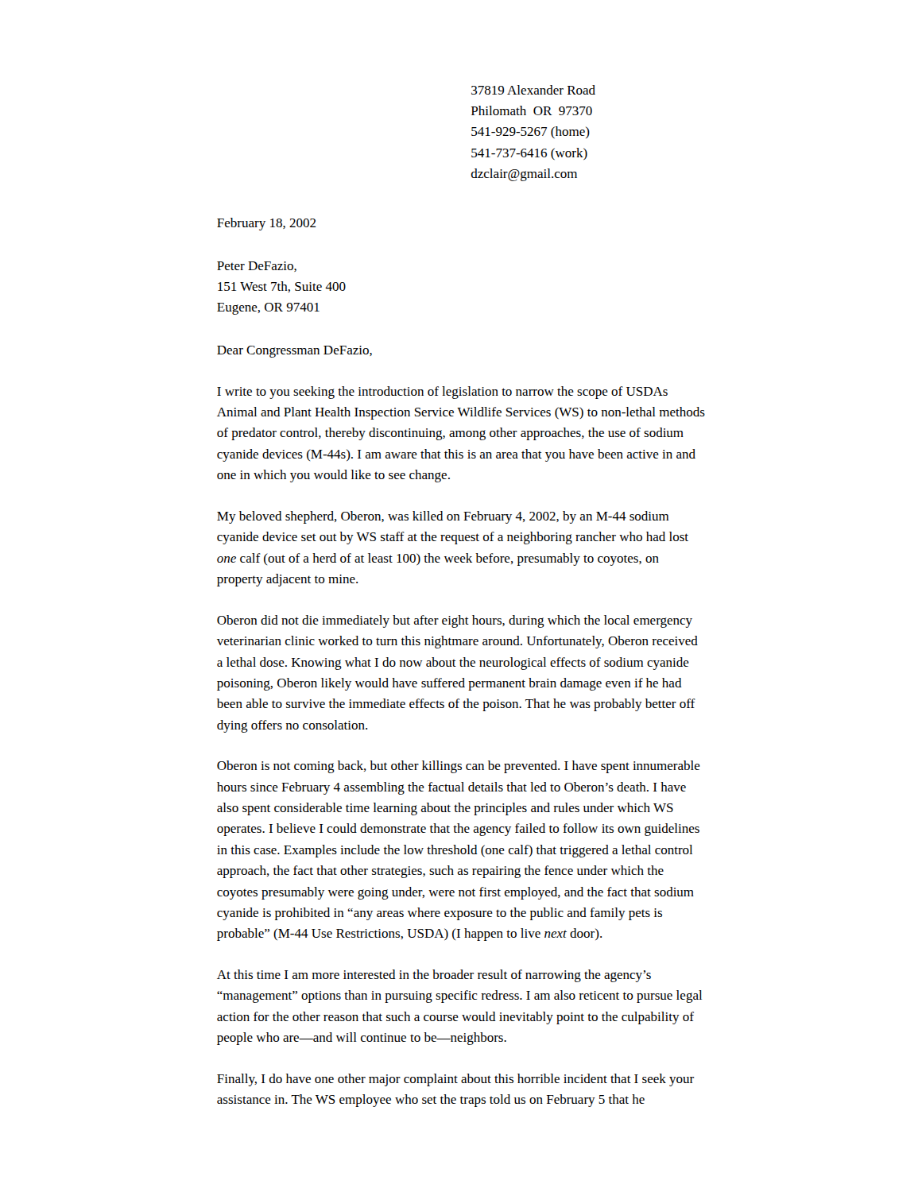37819 Alexander Road
Philomath OR 97370
541-929-5267 (home)
541-737-6416 (work)
dzclair@gmail.com
February 18, 2002
Peter DeFazio,
151 West 7th, Suite 400
Eugene, OR 97401
Dear Congressman DeFazio,
I write to you seeking the introduction of legislation to narrow the scope of USDAs Animal and Plant Health Inspection Service Wildlife Services (WS) to non-lethal methods of predator control, thereby discontinuing, among other approaches, the use of sodium cyanide devices (M-44s). I am aware that this is an area that you have been active in and one in which you would like to see change.
My beloved shepherd, Oberon, was killed on February 4, 2002, by an M-44 sodium cyanide device set out by WS staff at the request of a neighboring rancher who had lost one calf (out of a herd of at least 100) the week before, presumably to coyotes, on property adjacent to mine.
Oberon did not die immediately but after eight hours, during which the local emergency veterinarian clinic worked to turn this nightmare around. Unfortunately, Oberon received a lethal dose. Knowing what I do now about the neurological effects of sodium cyanide poisoning, Oberon likely would have suffered permanent brain damage even if he had been able to survive the immediate effects of the poison. That he was probably better off dying offers no consolation.
Oberon is not coming back, but other killings can be prevented. I have spent innumerable hours since February 4 assembling the factual details that led to Oberon’s death. I have also spent considerable time learning about the principles and rules under which WS operates. I believe I could demonstrate that the agency failed to follow its own guidelines in this case. Examples include the low threshold (one calf) that triggered a lethal control approach, the fact that other strategies, such as repairing the fence under which the coyotes presumably were going under, were not first employed, and the fact that sodium cyanide is prohibited in “any areas where exposure to the public and family pets is probable” (M-44 Use Restrictions, USDA) (I happen to live next door).
At this time I am more interested in the broader result of narrowing the agency’s “management” options than in pursuing specific redress. I am also reticent to pursue legal action for the other reason that such a course would inevitably point to the culpability of people who are—and will continue to be—neighbors.
Finally, I do have one other major complaint about this horrible incident that I seek your assistance in. The WS employee who set the traps told us on February 5 that he